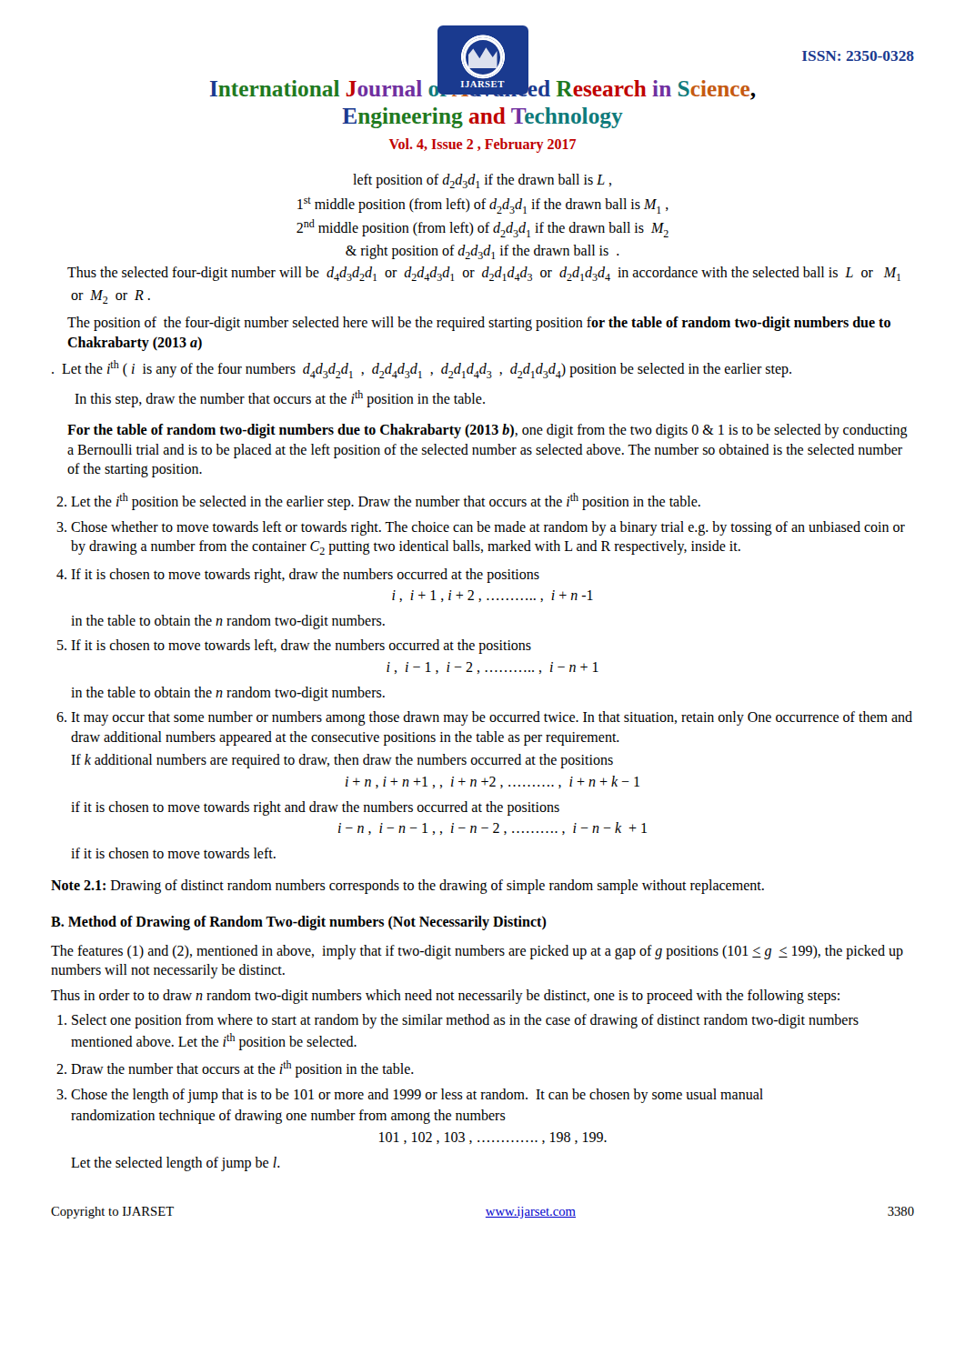IJARSET
ISSN: 2350-0328
International Journal of Advanced Research in Science,
Engineering and Technology
Vol. 4, Issue 2 , February 2017
left position of d 2 d 3 d 1 if the drawn ball is L ,
1st middle position (from left) of d 2 d 3 d 1 if the drawn ball is M 1 ,
2nd middle position (from left) of d 2 d 3 d 1 if the drawn ball is M 2
& right position of d 2 d 3 d 1 if the drawn ball is .
Thus the selected four-digit number will be d 4 d 3 d 2 d 1 or d 2 d 4 d 3 d 1 or d 2 d 1 d 4 d 3 or d 2 d 1 d 3 d 4 in accordance with the selected ball is L or M 1 or M 2 or R .
The position of the four-digit number selected here will be the required starting position for the table of random two-digit numbers due to Chakrabarty (2013 a)
. Let the ith ( i is any of the four numbers d 4 d 3 d 2 d 1 , d 2 d 4 d 3 d 1 , d 2 d 1 d 4 d 3 , d 2 d 1 d 3 d 4) position be selected in the earlier step.
In this step, draw the number that occurs at the ith position in the table.
For the table of random two-digit numbers due to Chakrabarty (2013 b), one digit from the two digits 0 & 1 is to be selected by conducting a Bernoulli trial and is to be placed at the left position of the selected number as selected above. The number so obtained is the selected number of the starting position.
Let the ith position be selected in the earlier step. Draw the number that occurs at the ith position in the table.
Chose whether to move towards left or towards right. The choice can be made at random by a binary trial e.g. by tossing of an unbiased coin or by drawing a number from the container C 2 putting two identical balls, marked with L and R respectively, inside it.
If it is chosen to move towards right, draw the numbers occurred at the positions
i , i + 1 , i + 2 , ……….. , i + n -1
in the table to obtain the n random two-digit numbers.
If it is chosen to move towards left, draw the numbers occurred at the positions
i , i − 1 , i − 2 , ……….. , i − n + 1
in the table to obtain the n random two-digit numbers.
It may occur that some number or numbers among those drawn may be occurred twice. In that situation, retain only One occurrence of them and draw additional numbers appeared at the consecutive positions in the table as per requirement.
If k additional numbers are required to draw, then draw the numbers occurred at the positions
i + n , i + n +1 , , i + n +2 , ………. , i + n + k − 1
if it is chosen to move towards right and draw the numbers occurred at the positions
i − n , i − n − 1 , , i − n − 2 , ………. , i − n − k + 1
if it is chosen to move towards left.
Note 2.1: Drawing of distinct random numbers corresponds to the drawing of simple random sample without replacement.
B. Method of Drawing of Random Two-digit numbers (Not Necessarily Distinct)
The features (1) and (2), mentioned in above, imply that if two-digit numbers are picked up at a gap of g positions (101 < g < 199), the picked up numbers will not necessarily be distinct.
Thus in order to to draw n random two-digit numbers which need not necessarily be distinct, one is to proceed with the following steps:
Select one position from where to start at random by the similar method as in the case of drawing of distinct random two-digit numbers mentioned above. Let the ith position be selected.
Draw the number that occurs at the ith position in the table.
Chose the length of jump that is to be 101 or more and 1999 or less at random. It can be chosen by some usual manual
randomization technique of drawing one number from among the numbers
101 , 102 , 103 , …………. , 198 , 199.
Let the selected length of jump be l.
Copyright to IJARSET
www.ijarset.com
3380